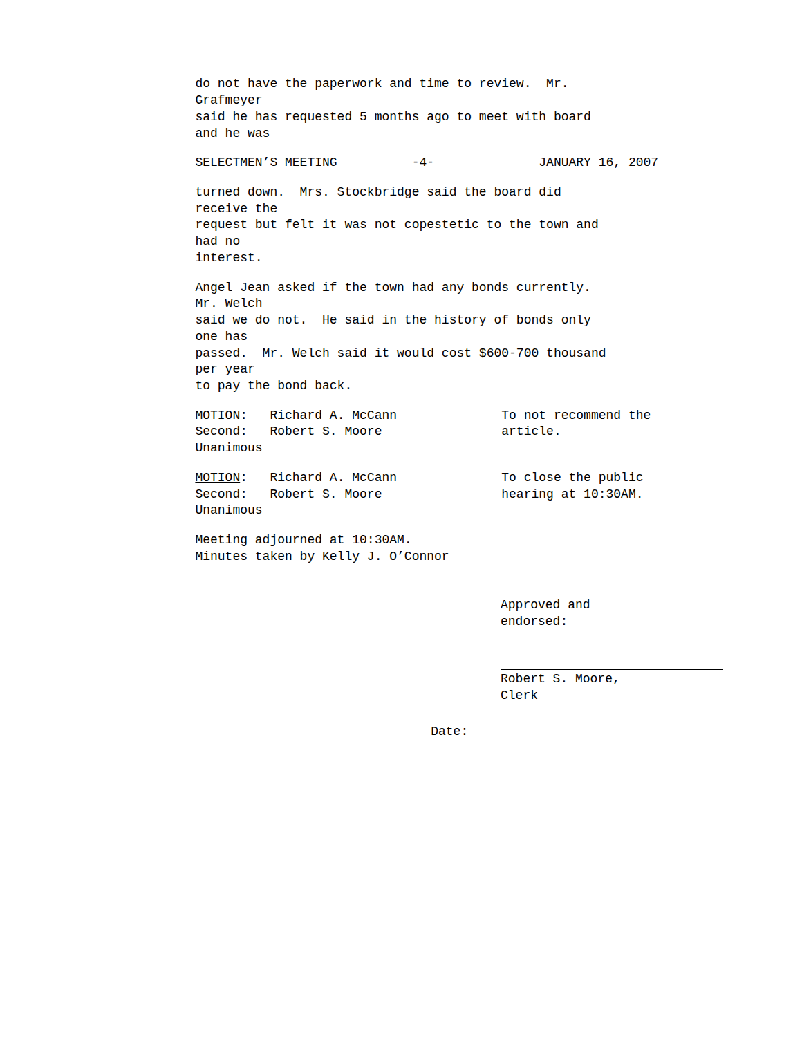do not have the paperwork and time to review. Mr. Grafmeyer said he has requested 5 months ago to meet with board and he was
SELECTMEN’S MEETING -4- JANUARY 16, 2007
turned down. Mrs. Stockbridge said the board did receive the request but felt it was not copestetic to the town and had no interest.
Angel Jean asked if the town had any bonds currently. Mr. Welch said we do not. He said in the history of bonds only one has passed. Mr. Welch said it would cost $600-700 thousand per year to pay the bond back.
MOTION: Richard A. McCann To not recommend the Second: Robert S. Moore article. Unanimous
MOTION: Richard A. McCann To close the public Second: Robert S. Moore hearing at 10:30AM. Unanimous
Meeting adjourned at 10:30AM. Minutes taken by Kelly J. O’Connor
Approved and endorsed:
Robert S. Moore, Clerk
Date: